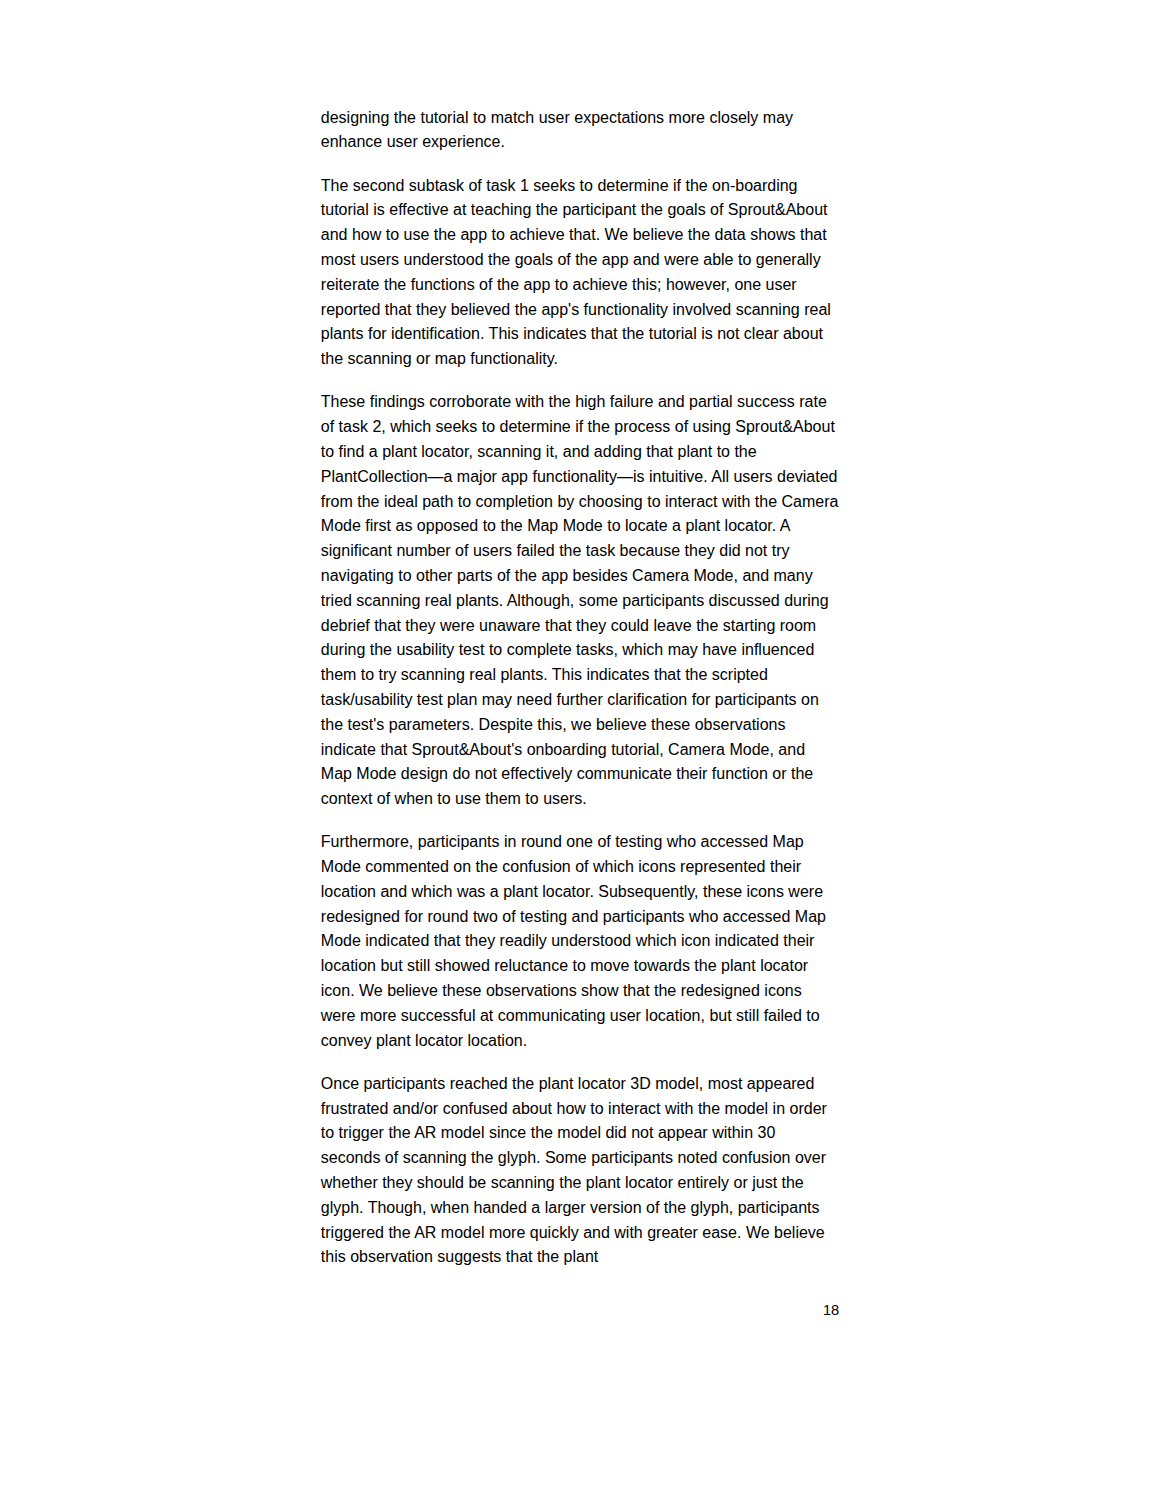designing the tutorial to match user expectations more closely may enhance user experience.
The second subtask of task 1 seeks to determine if the on-boarding tutorial is effective at teaching the participant the goals of Sprout&About and how to use the app to achieve that. We believe the data shows that most users understood the goals of the app and were able to generally reiterate the functions of the app to achieve this; however, one user reported that they believed the app's functionality involved scanning real plants for identification. This indicates that the tutorial is not clear about the scanning or map functionality.
These findings corroborate with the high failure and partial success rate of task 2, which seeks to determine if the process of using Sprout&About to find a plant locator, scanning it, and adding that plant to the PlantCollection—a major app functionality—is intuitive. All users deviated from the ideal path to completion by choosing to interact with the Camera Mode first as opposed to the Map Mode to locate a plant locator. A significant number of users failed the task because they did not try navigating to other parts of the app besides Camera Mode, and many tried scanning real plants. Although, some participants discussed during debrief that they were unaware that they could leave the starting room during the usability test to complete tasks, which may have influenced them to try scanning real plants. This indicates that the scripted task/usability test plan may need further clarification for participants on the test's parameters. Despite this, we believe these observations indicate that Sprout&About's onboarding tutorial, Camera Mode, and Map Mode design do not effectively communicate their function or the context of when to use them to users.
Furthermore, participants in round one of testing who accessed Map Mode commented on the confusion of which icons represented their location and which was a plant locator. Subsequently, these icons were redesigned for round two of testing and participants who accessed Map Mode indicated that they readily understood which icon indicated their location but still showed reluctance to move towards the plant locator icon. We believe these observations show that the redesigned icons were more successful at communicating user location, but still failed to convey plant locator location.
Once participants reached the plant locator 3D model, most appeared frustrated and/or confused about how to interact with the model in order to trigger the AR model since the model did not appear within 30 seconds of scanning the glyph. Some participants noted confusion over whether they should be scanning the plant locator entirely or just the glyph. Though, when handed a larger version of the glyph, participants triggered the AR model more quickly and with greater ease. We believe this observation suggests that the plant
18